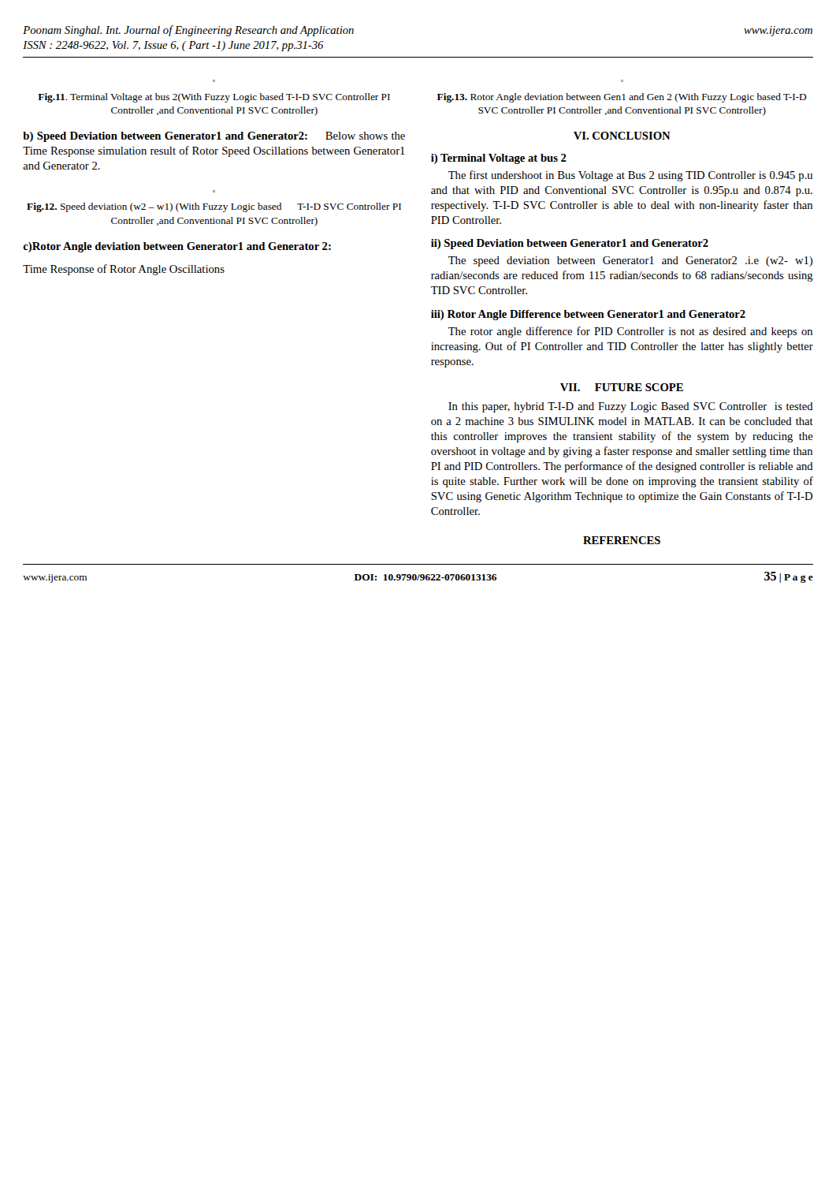Poonam Singhal. Int. Journal of Engineering Research and Application
ISSN : 2248-9622, Vol. 7, Issue 6, ( Part -1) June 2017, pp.31-36
www.ijera.com
Fig.11. Terminal Voltage at bus 2(With Fuzzy Logic based T-I-D SVC Controller PI Controller ,and Conventional PI SVC Controller)
b) Speed Deviation between Generator1 and Generator2: Below shows the Time Response simulation result of Rotor Speed Oscillations between Generator1 and Generator 2.
Fig.12. Speed deviation (w2 – w1) (With Fuzzy Logic based T-I-D SVC Controller PI Controller ,and Conventional PI SVC Controller)
c)Rotor Angle deviation between Generator1 and Generator 2:
Time Response of Rotor Angle Oscillations
Fig.13. Rotor Angle deviation between Gen1 and Gen 2 (With Fuzzy Logic based T-I-D SVC Controller PI Controller ,and Conventional PI SVC Controller)
VI. CONCLUSION
i) Terminal Voltage at bus 2
The first undershoot in Bus Voltage at Bus 2 using TID Controller is 0.945 p.u and that with PID and Conventional SVC Controller is 0.95p.u and 0.874 p.u. respectively. T-I-D SVC Controller is able to deal with non-linearity faster than PID Controller.
ii) Speed Deviation between Generator1 and Generator2
The speed deviation between Generator1 and Generator2 .i.e (w2- w1) radian/seconds are reduced from 115 radian/seconds to 68 radians/seconds using TID SVC Controller.
iii) Rotor Angle Difference between Generator1 and Generator2
The rotor angle difference for PID Controller is not as desired and keeps on increasing. Out of PI Controller and TID Controller the latter has slightly better response.
VII. FUTURE SCOPE
In this paper, hybrid T-I-D and Fuzzy Logic Based SVC Controller is tested on a 2 machine 3 bus SIMULINK model in MATLAB. It can be concluded that this controller improves the transient stability of the system by reducing the overshoot in voltage and by giving a faster response and smaller settling time than PI and PID Controllers. The performance of the designed controller is reliable and is quite stable. Further work will be done on improving the transient stability of SVC using Genetic Algorithm Technique to optimize the Gain Constants of T-I-D Controller.
REFERENCES
www.ijera.com
DOI: 10.9790/9622-0706013136
35 | P a g e